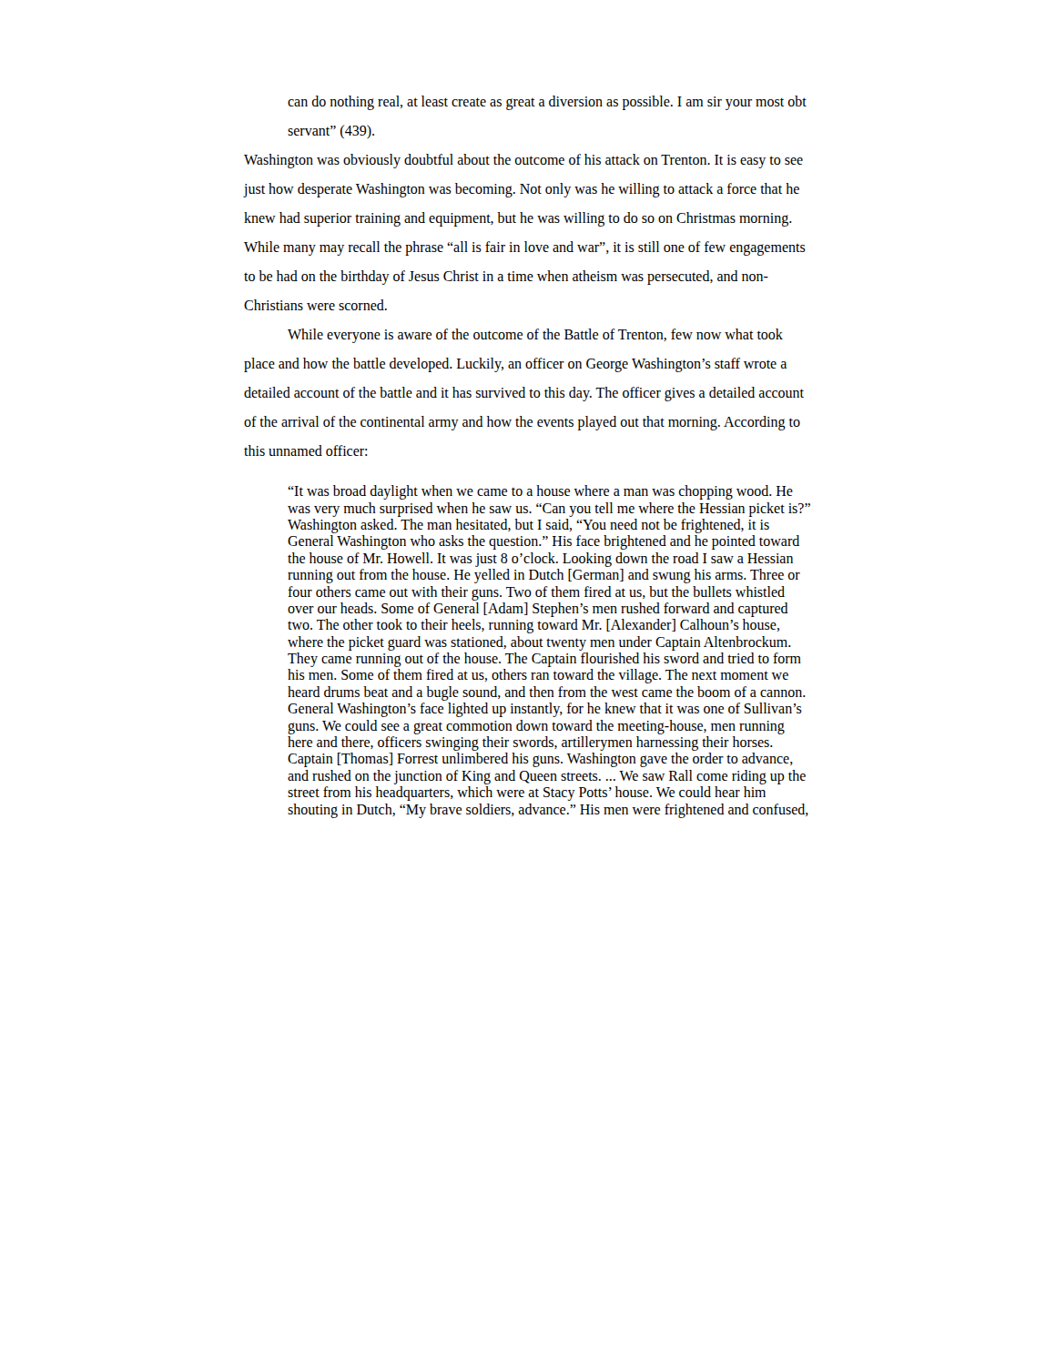can do nothing real, at least create as great a diversion as possible. I am sir your most obt servant” (439).
Washington was obviously doubtful about the outcome of his attack on Trenton. It is easy to see just how desperate Washington was becoming. Not only was he willing to attack a force that he knew had superior training and equipment, but he was willing to do so on Christmas morning. While many may recall the phrase “all is fair in love and war”, it is still one of few engagements to be had on the birthday of Jesus Christ in a time when atheism was persecuted, and non-Christians were scorned.
While everyone is aware of the outcome of the Battle of Trenton, few now what took place and how the battle developed. Luckily, an officer on George Washington’s staff wrote a detailed account of the battle and it has survived to this day. The officer gives a detailed account of the arrival of the continental army and how the events played out that morning. According to this unnamed officer:
“It was broad daylight when we came to a house where a man was chopping wood. He was very much surprised when he saw us. “Can you tell me where the Hessian picket is?” Washington asked. The man hesitated, but I said, “You need not be frightened, it is General Washington who asks the question.” His face brightened and he pointed toward the house of Mr. Howell. It was just 8 o’clock. Looking down the road I saw a Hessian running out from the house. He yelled in Dutch [German] and swung his arms. Three or four others came out with their guns. Two of them fired at us, but the bullets whistled over our heads. Some of General [Adam] Stephen’s men rushed forward and captured two. The other took to their heels, running toward Mr. [Alexander] Calhoun’s house, where the picket guard was stationed, about twenty men under Captain Altenbrockum. They came running out of the house. The Captain flourished his sword and tried to form his men. Some of them fired at us, others ran toward the village. The next moment we heard drums beat and a bugle sound, and then from the west came the boom of a cannon. General Washington’s face lighted up instantly, for he knew that it was one of Sullivan’s guns. We could see a great commotion down toward the meeting-house, men running here and there, officers swinging their swords, artillerymen harnessing their horses. Captain [Thomas] Forrest unlimbered his guns. Washington gave the order to advance, and rushed on the junction of King and Queen streets. ... We saw Rall come riding up the street from his headquarters, which were at Stacy Potts’ house. We could hear him shouting in Dutch, “My brave soldiers, advance.” His men were frightened and confused,